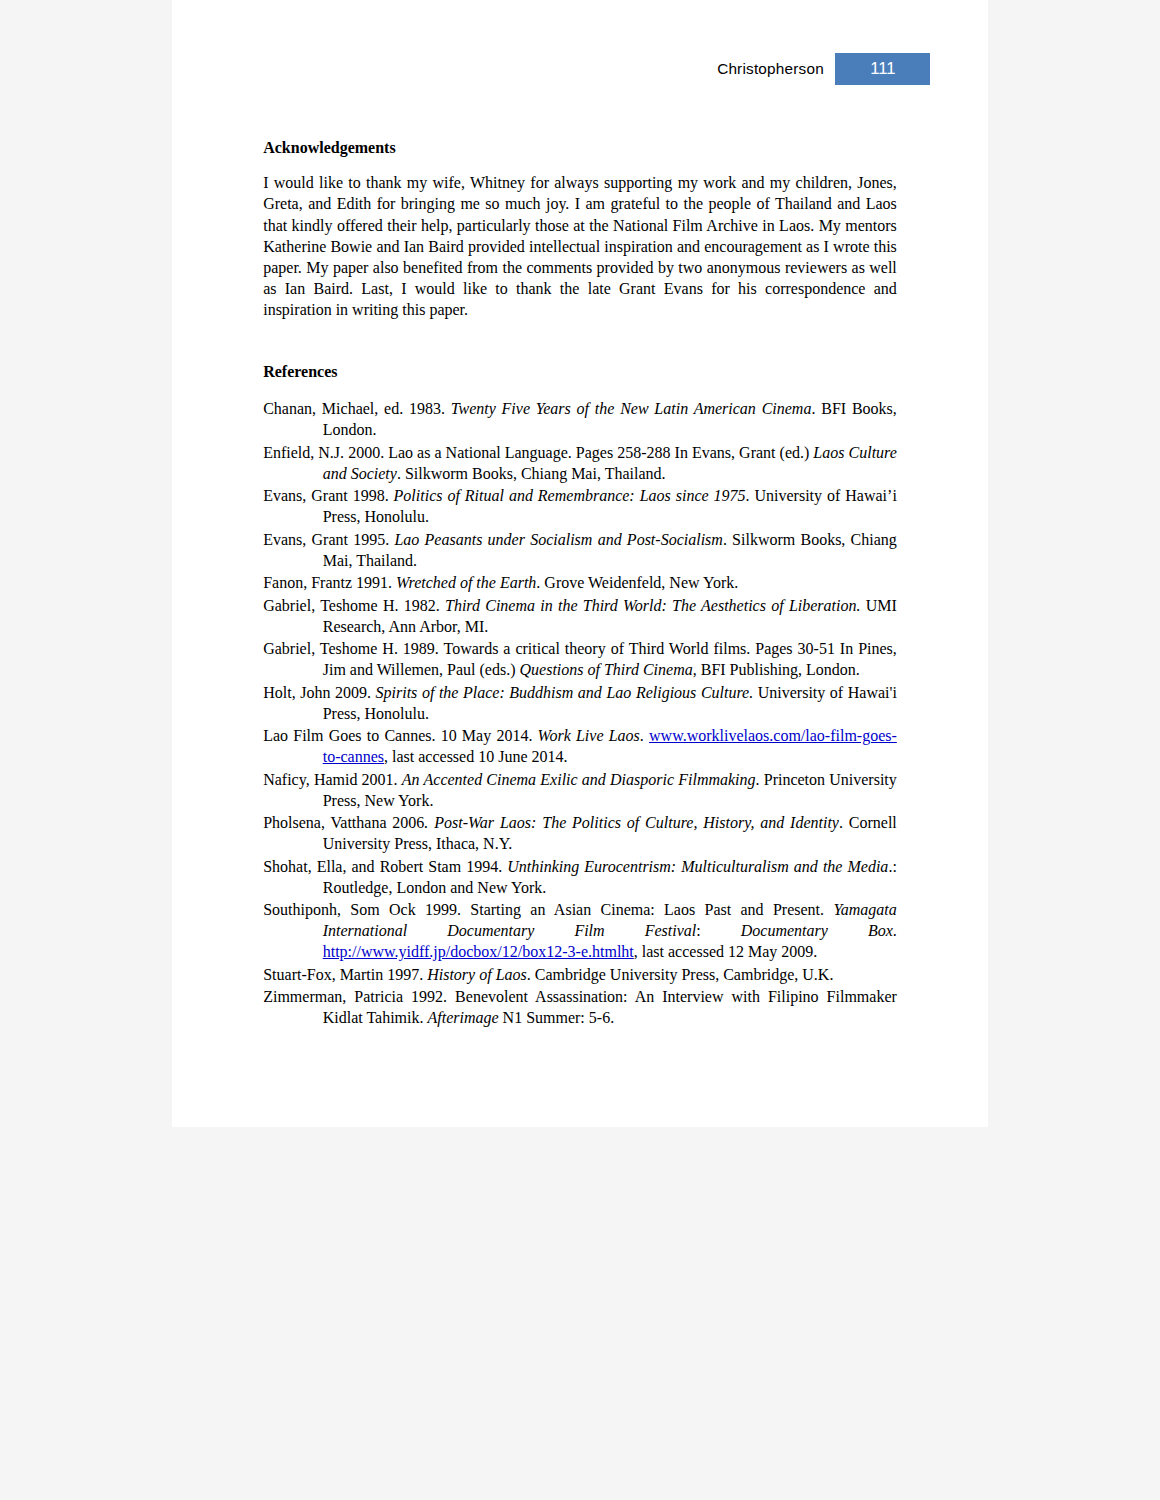Christopherson
111
Acknowledgements
I would like to thank my wife, Whitney for always supporting my work and my children, Jones, Greta, and Edith for bringing me so much joy. I am grateful to the people of Thailand and Laos that kindly offered their help, particularly those at the National Film Archive in Laos. My mentors Katherine Bowie and Ian Baird provided intellectual inspiration and encouragement as I wrote this paper. My paper also benefited from the comments provided by two anonymous reviewers as well as Ian Baird. Last, I would like to thank the late Grant Evans for his correspondence and inspiration in writing this paper.
References
Chanan, Michael, ed. 1983. Twenty Five Years of the New Latin American Cinema. BFI Books, London.
Enfield, N.J. 2000. Lao as a National Language. Pages 258-288 In Evans, Grant (ed.) Laos Culture and Society. Silkworm Books, Chiang Mai, Thailand.
Evans, Grant 1998. Politics of Ritual and Remembrance: Laos since 1975. University of Hawai’i Press, Honolulu.
Evans, Grant 1995. Lao Peasants under Socialism and Post-Socialism. Silkworm Books, Chiang Mai, Thailand.
Fanon, Frantz 1991. Wretched of the Earth. Grove Weidenfeld, New York.
Gabriel, Teshome H. 1982. Third Cinema in the Third World: The Aesthetics of Liberation. UMI Research, Ann Arbor, MI.
Gabriel, Teshome H. 1989. Towards a critical theory of Third World films. Pages 30-51 In Pines, Jim and Willemen, Paul (eds.) Questions of Third Cinema, BFI Publishing, London.
Holt, John 2009. Spirits of the Place: Buddhism and Lao Religious Culture. University of Hawai'i Press, Honolulu.
Lao Film Goes to Cannes. 10 May 2014. Work Live Laos. www.worklivelaos.com/lao-film-goes-to-cannes, last accessed 10 June 2014.
Naficy, Hamid 2001. An Accented Cinema Exilic and Diasporic Filmmaking. Princeton University Press, New York.
Pholsena, Vatthana 2006. Post-War Laos: The Politics of Culture, History, and Identity. Cornell University Press, Ithaca, N.Y.
Shohat, Ella, and Robert Stam 1994. Unthinking Eurocentrism: Multiculturalism and the Media.: Routledge, London and New York.
Southiponh, Som Ock 1999. Starting an Asian Cinema: Laos Past and Present. Yamagata International Documentary Film Festival: Documentary Box. http://www.yidff.jp/docbox/12/box12-3-e.htmlht, last accessed 12 May 2009.
Stuart-Fox, Martin 1997. History of Laos. Cambridge University Press, Cambridge, U.K.
Zimmerman, Patricia 1992. Benevolent Assassination: An Interview with Filipino Filmmaker Kidlat Tahimik. Afterimage N1 Summer: 5-6.